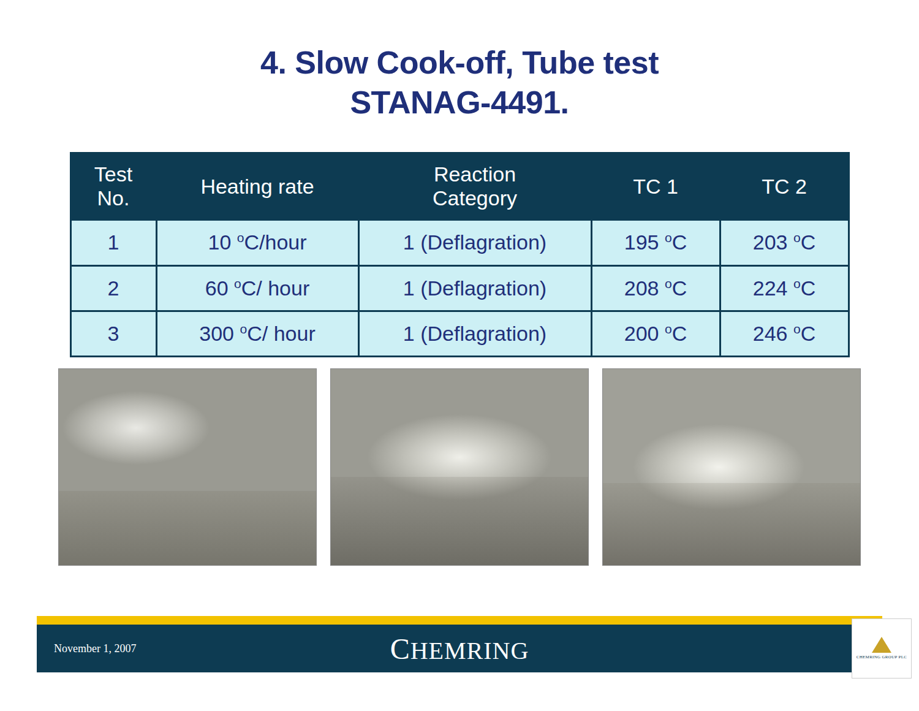4. Slow Cook-off, Tube test
STANAG-4491.
| Test No. | Heating rate | Reaction Category | TC 1 | TC 2 |
| --- | --- | --- | --- | --- |
| 1 | 10 o C/hour | 1 (Deflagration) | 195 o C | 203 o C |
| 2 | 60 o C/ hour | 1 (Deflagration) | 208 o C | 224 o C |
| 3 | 300 o C/ hour | 1 (Deflagration) | 200 o C | 246 o C |
November 1, 2007
CHEMRING
CHEMRING GROUP PLC